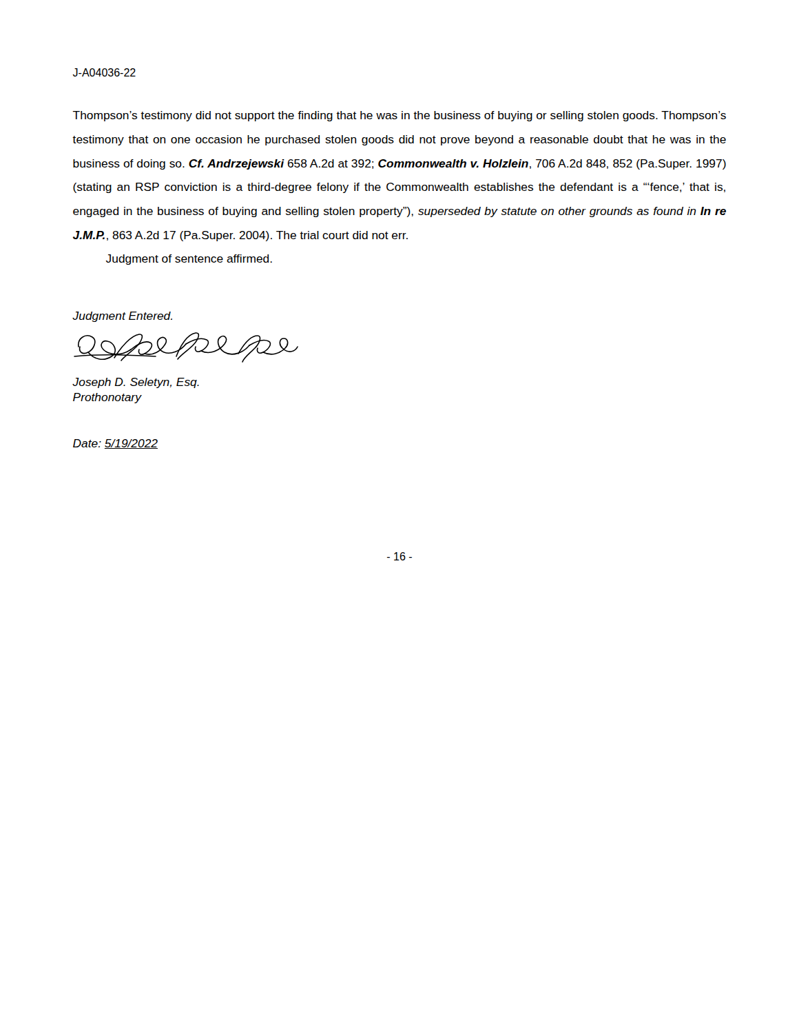J-A04036-22
Thompson’s testimony did not support the finding that he was in the business of buying or selling stolen goods. Thompson’s testimony that on one occasion he purchased stolen goods did not prove beyond a reasonable doubt that he was in the business of doing so. Cf. Andrzejewski 658 A.2d at 392; Commonwealth v. Holzlein, 706 A.2d 848, 852 (Pa.Super. 1997) (stating an RSP conviction is a third-degree felony if the Commonwealth establishes the defendant is a “‘fence,’ that is, engaged in the business of buying and selling stolen property”), superseded by statute on other grounds as found in In re J.M.P., 863 A.2d 17 (Pa.Super. 2004). The trial court did not err.
Judgment of sentence affirmed.
Judgment Entered.
Joseph D. Seletyn, Esq.
Prothonotary
Date: 5/19/2022
- 16 -